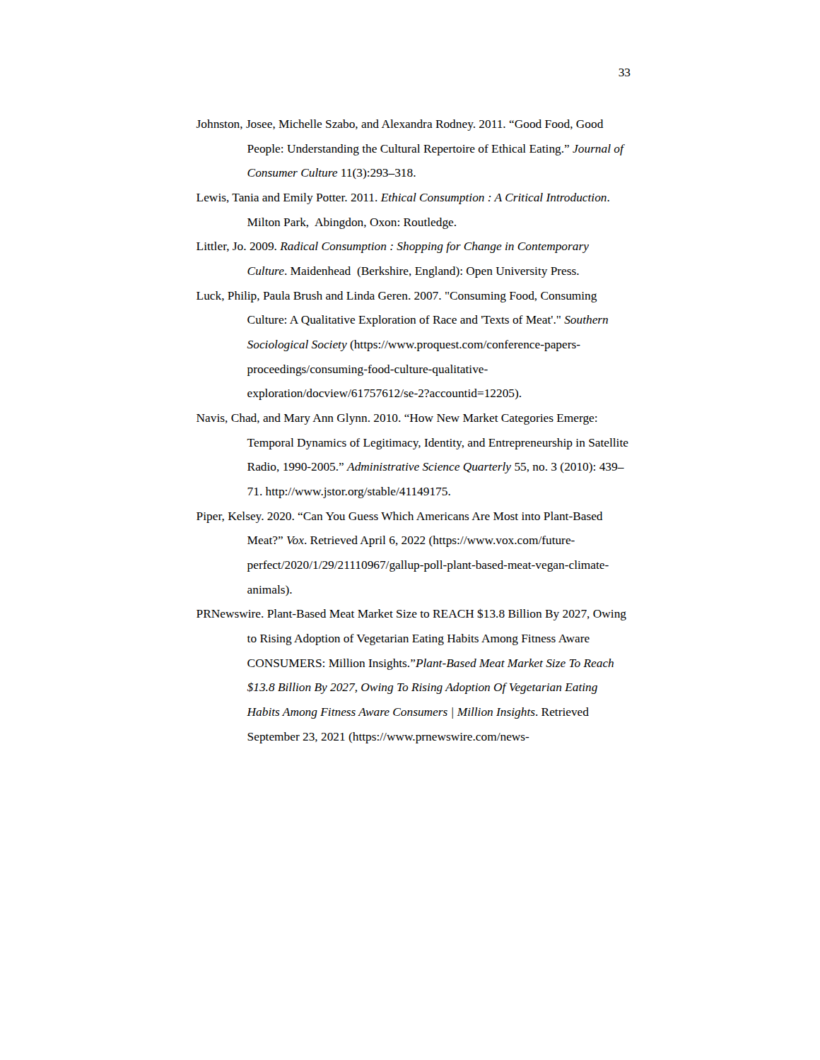33
Johnston, Josee, Michelle Szabo, and Alexandra Rodney. 2011. “Good Food, Good People: Understanding the Cultural Repertoire of Ethical Eating.” Journal of Consumer Culture 11(3):293–318.
Lewis, Tania and Emily Potter. 2011. Ethical Consumption : A Critical Introduction. Milton Park, Abingdon, Oxon: Routledge.
Littler, Jo. 2009. Radical Consumption : Shopping for Change in Contemporary Culture. Maidenhead (Berkshire, England): Open University Press.
Luck, Philip, Paula Brush and Linda Geren. 2007. "Consuming Food, Consuming Culture: A Qualitative Exploration of Race and 'Texts of Meat'." Southern Sociological Society (https://www.proquest.com/conference-papers-proceedings/consuming-food-culture-qualitative-exploration/docview/61757612/se-2?accountid=12205).
Navis, Chad, and Mary Ann Glynn. 2010. “How New Market Categories Emerge: Temporal Dynamics of Legitimacy, Identity, and Entrepreneurship in Satellite Radio, 1990-2005.” Administrative Science Quarterly 55, no. 3 (2010): 439–71. http://www.jstor.org/stable/41149175.
Piper, Kelsey. 2020. “Can You Guess Which Americans Are Most into Plant-Based Meat?” Vox. Retrieved April 6, 2022 (https://www.vox.com/future-perfect/2020/1/29/21110967/gallup-poll-plant-based-meat-vegan-climate-animals).
PRNewswire. Plant-Based Meat Market Size to REACH $13.8 Billion By 2027, Owing to Rising Adoption of Vegetarian Eating Habits Among Fitness Aware CONSUMERS: Million Insights.”Plant-Based Meat Market Size To Reach $13.8 Billion By 2027, Owing To Rising Adoption Of Vegetarian Eating Habits Among Fitness Aware Consumers | Million Insights. Retrieved September 23, 2021 (https://www.prnewswire.com/news-